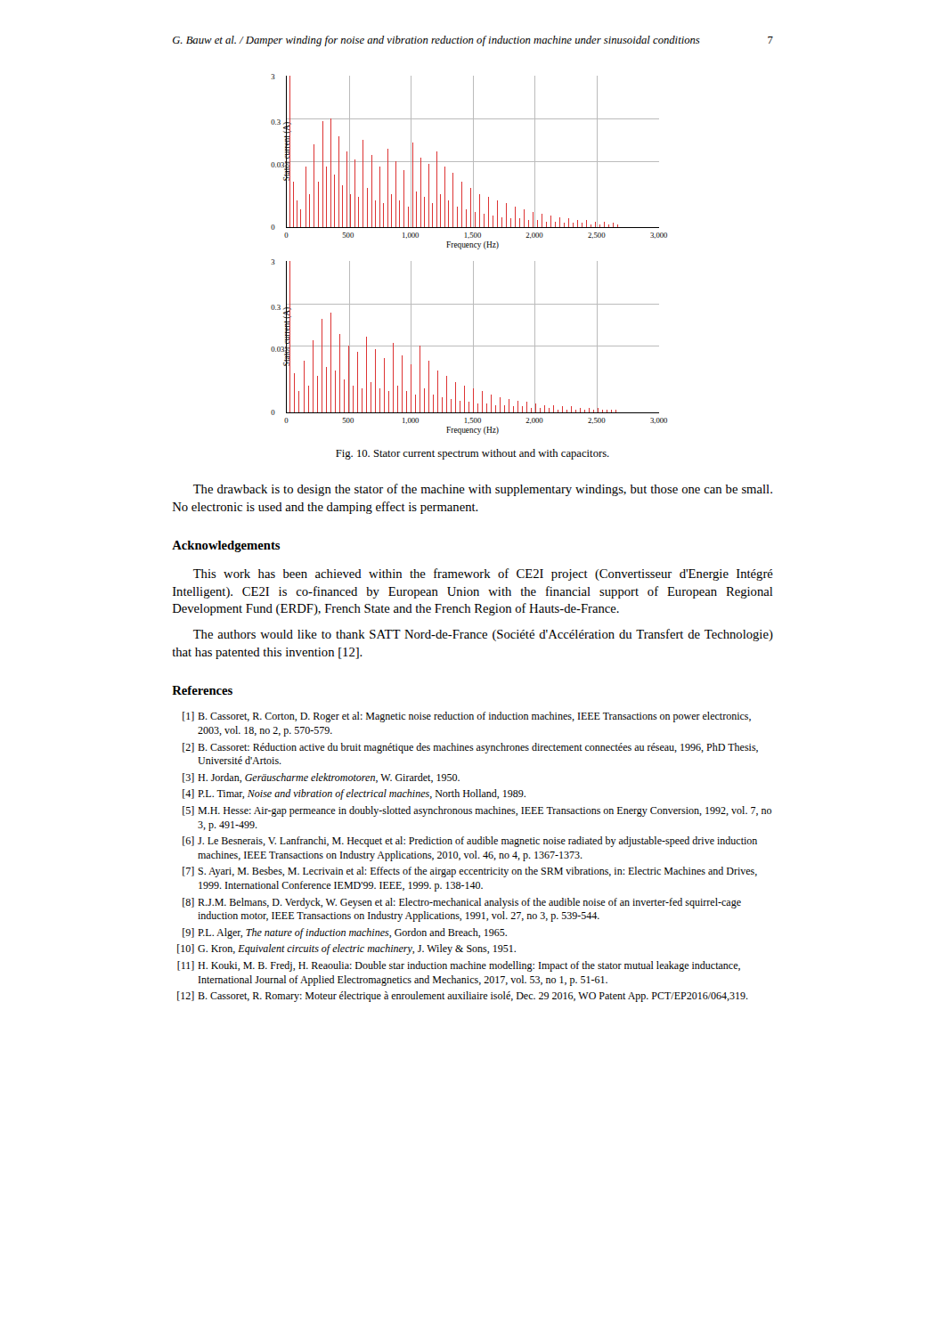G. Bauw et al. / Damper winding for noise and vibration reduction of induction machine under sinusoidal conditions 7
Stator current (A) 3 0.3 0.03 0
0 500 1,000 1,500 2,000 2,500 3,000
Frequency (Hz)
Stator current (A) 3 0.3 0.03 0
0 500 1,000 1,500 2,000 2,500 3,000
Frequency (Hz)
Fig. 10. Stator current spectrum without and with capacitors.
The drawback is to design the stator of the machine with supplementary windings, but those one can be small. No electronic is used and the damping effect is permanent.
Acknowledgements
This work has been achieved within the framework of CE2I project (Convertisseur d'Energie Intégré Intelligent). CE2I is co-financed by European Union with the financial support of European Regional Development Fund (ERDF), French State and the French Region of Hauts-de-France.
The authors would like to thank SATT Nord-de-France (Société d'Accélération du Transfert de Technologie) that has patented this invention [12].
References
B. Cassoret, R. Corton, D. Roger et al: Magnetic noise reduction of induction machines, IEEE Transactions on power electronics, 2003, vol. 18, no 2, p. 570-579.
B. Cassoret: Réduction active du bruit magnétique des machines asynchrones directement connectées au réseau, 1996, PhD Thesis, Université d'Artois.
H. Jordan, Geräuscharme elektromotoren, W. Girardet, 1950.
P.L. Timar, Noise and vibration of electrical machines, North Holland, 1989.
M.H. Hesse: Air-gap permeance in doubly-slotted asynchronous machines, IEEE Transactions on Energy Conversion, 1992, vol. 7, no 3, p. 491-499.
J. Le Besnerais, V. Lanfranchi, M. Hecquet et al: Prediction of audible magnetic noise radiated by adjustable-speed drive induction machines, IEEE Transactions on Industry Applications, 2010, vol. 46, no 4, p. 1367-1373.
S. Ayari, M. Besbes, M. Lecrivain et al: Effects of the airgap eccentricity on the SRM vibrations, in: Electric Machines and Drives, 1999. International Conference IEMD'99. IEEE, 1999. p. 138-140.
R.J.M. Belmans, D. Verdyck, W. Geysen et al: Electro-mechanical analysis of the audible noise of an inverter-fed squirrel-cage induction motor, IEEE Transactions on Industry Applications, 1991, vol. 27, no 3, p. 539-544.
P.L. Alger, The nature of induction machines, Gordon and Breach, 1965.
G. Kron, Equivalent circuits of electric machinery, J. Wiley & Sons, 1951.
H. Kouki, M. B. Fredj, H. Reaoulia: Double star induction machine modelling: Impact of the stator mutual leakage inductance, International Journal of Applied Electromagnetics and Mechanics, 2017, vol. 53, no 1, p. 51-61.
B. Cassoret, R. Romary: Moteur électrique à enroulement auxiliaire isolé, Dec. 29 2016, WO Patent App. PCT/EP2016/064,319.